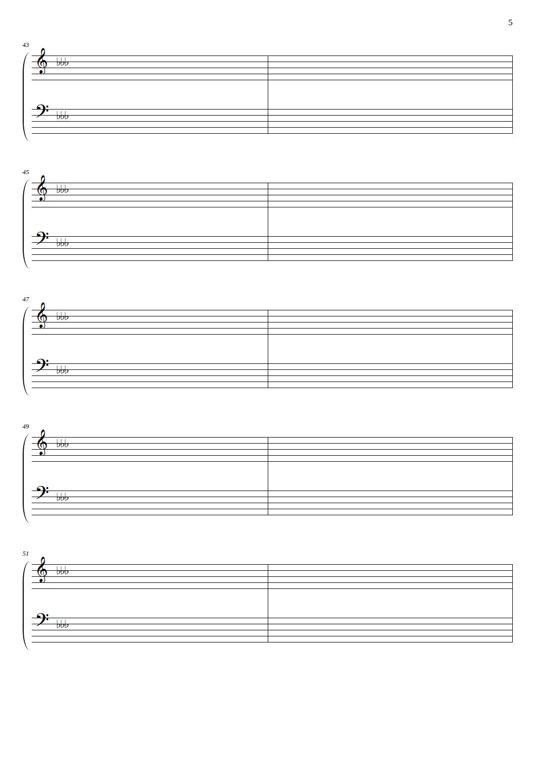5
43
𝄞
♭♭♭
𝄢
♭♭♭
45
𝄞
♭♭♭
𝄢
♭♭♭
47
𝄞
♭♭♭
𝄢
♭♭♭
49
𝄞
♭♭♭
𝄢
♭♭♭
51
𝄞
♭♭♭
𝄢
♭♭♭